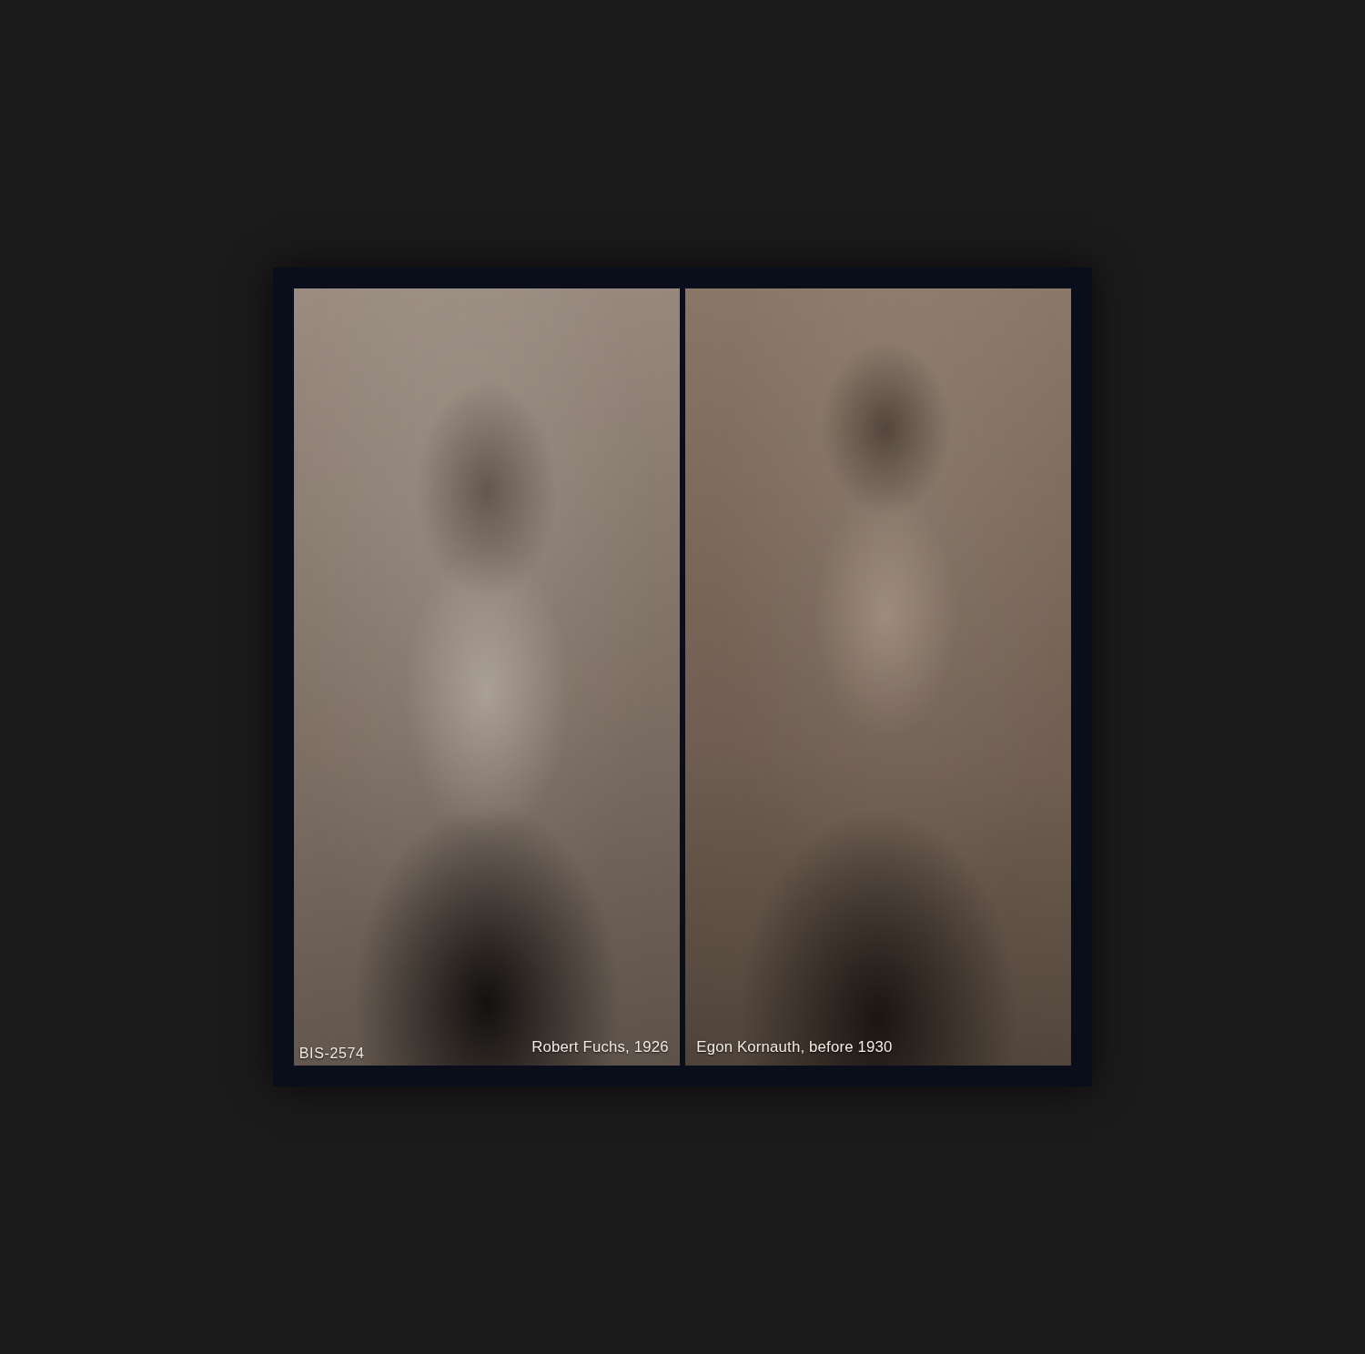BIS-2574 — Robert Fuchs, 1926 · Egon Kornauth, before 1930
Robert Fuchs, 1926
Egon Kornauth, before 1930
BIS-2574